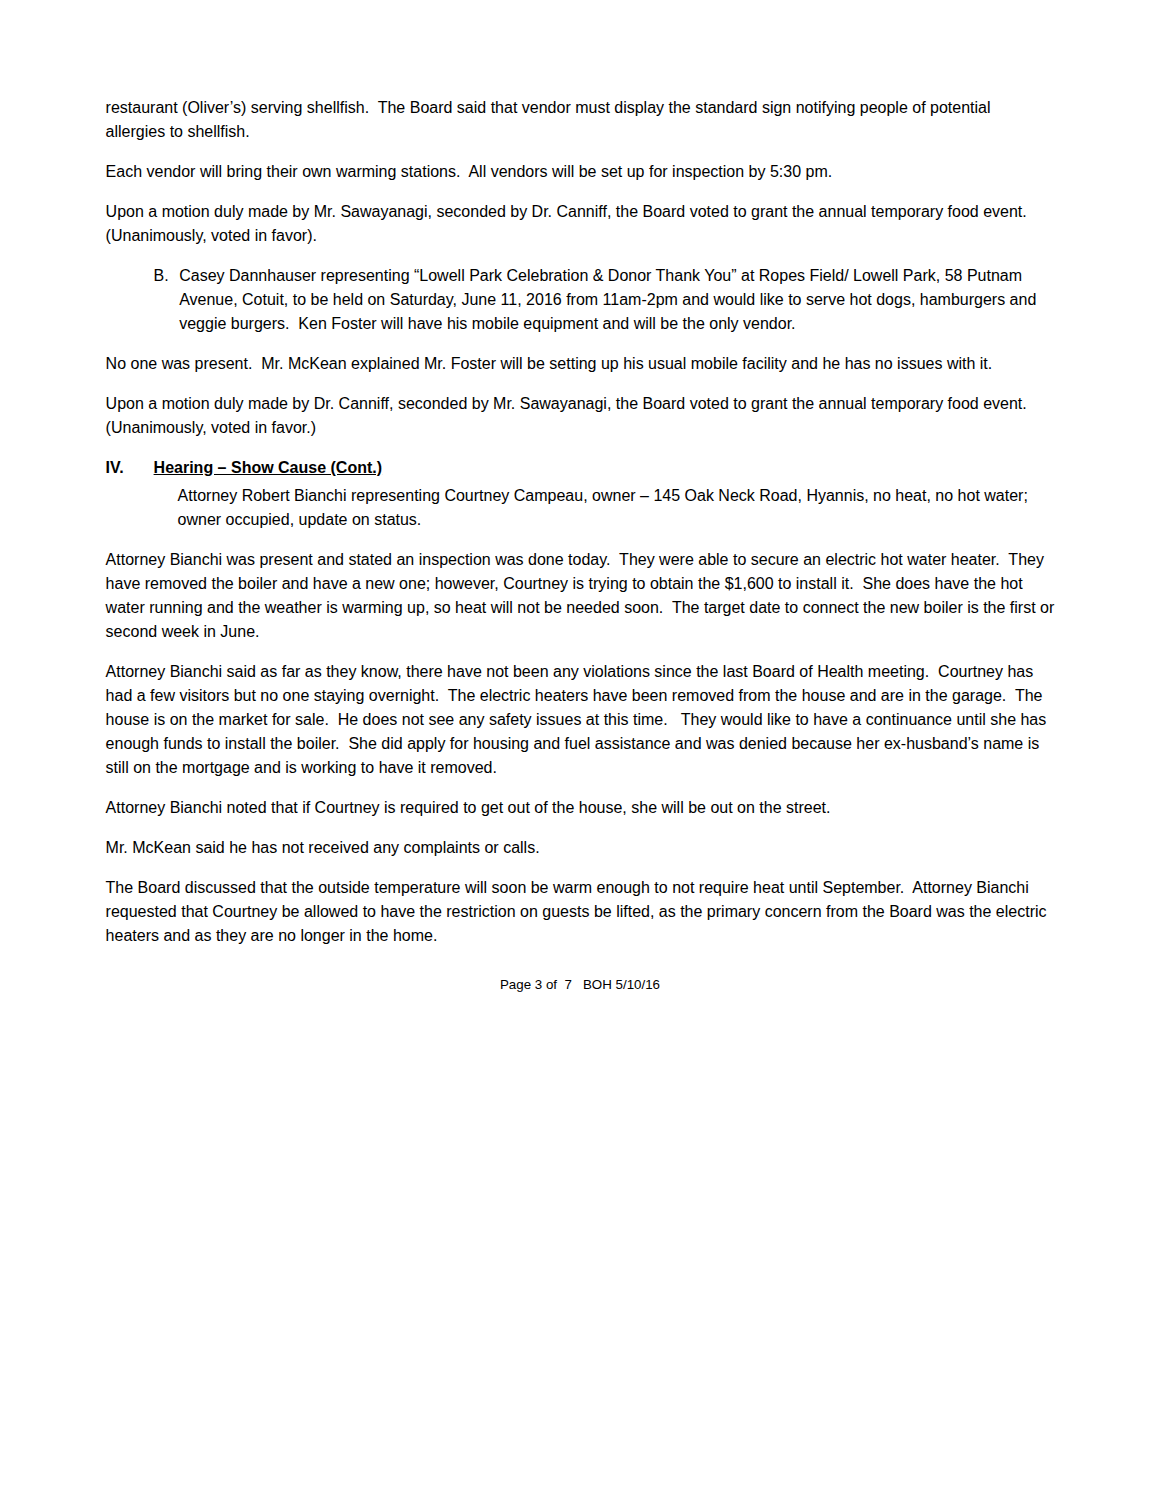restaurant (Oliver’s) serving shellfish. The Board said that vendor must display the standard sign notifying people of potential allergies to shellfish.
Each vendor will bring their own warming stations. All vendors will be set up for inspection by 5:30 pm.
Upon a motion duly made by Mr. Sawayanagi, seconded by Dr. Canniff, the Board voted to grant the annual temporary food event. (Unanimously, voted in favor).
B.
Casey Dannhauser representing “Lowell Park Celebration & Donor Thank You” at Ropes Field/ Lowell Park, 58 Putnam Avenue, Cotuit, to be held on Saturday, June 11, 2016 from 11am-2pm and would like to serve hot dogs, hamburgers and veggie burgers. Ken Foster will have his mobile equipment and will be the only vendor.
No one was present. Mr. McKean explained Mr. Foster will be setting up his usual mobile facility and he has no issues with it.
Upon a motion duly made by Dr. Canniff, seconded by Mr. Sawayanagi, the Board voted to grant the annual temporary food event. (Unanimously, voted in favor.)
IV.
Hearing – Show Cause (Cont.)
Attorney Robert Bianchi representing Courtney Campeau, owner – 145 Oak Neck Road, Hyannis, no heat, no hot water; owner occupied, update on status.
Attorney Bianchi was present and stated an inspection was done today. They were able to secure an electric hot water heater. They have removed the boiler and have a new one; however, Courtney is trying to obtain the $1,600 to install it. She does have the hot water running and the weather is warming up, so heat will not be needed soon. The target date to connect the new boiler is the first or second week in June.
Attorney Bianchi said as far as they know, there have not been any violations since the last Board of Health meeting. Courtney has had a few visitors but no one staying overnight. The electric heaters have been removed from the house and are in the garage. The house is on the market for sale. He does not see any safety issues at this time. They would like to have a continuance until she has enough funds to install the boiler. She did apply for housing and fuel assistance and was denied because her ex-husband’s name is still on the mortgage and is working to have it removed.
Attorney Bianchi noted that if Courtney is required to get out of the house, she will be out on the street.
Mr. McKean said he has not received any complaints or calls.
The Board discussed that the outside temperature will soon be warm enough to not require heat until September. Attorney Bianchi requested that Courtney be allowed to have the restriction on guests be lifted, as the primary concern from the Board was the electric heaters and as they are no longer in the home.
Page 3 of 7 BOH 5/10/16